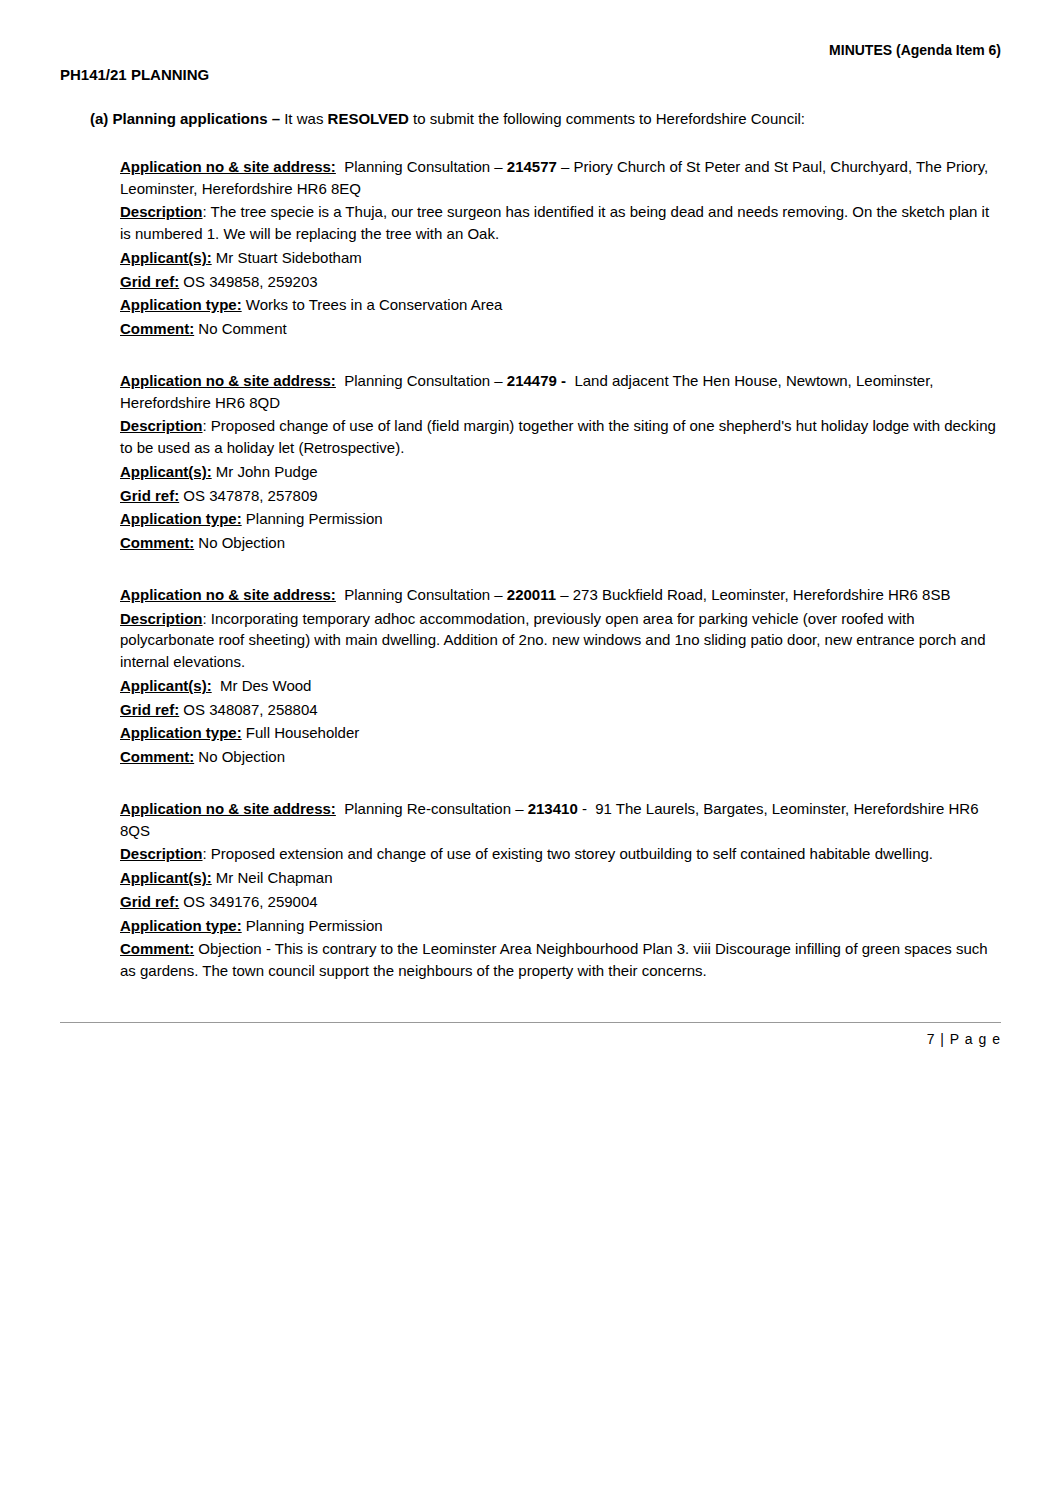MINUTES (Agenda Item 6)
PH141/21 PLANNING
(a) Planning applications – It was RESOLVED to submit the following comments to Herefordshire Council:
Application no & site address: Planning Consultation – 214577 – Priory Church of St Peter and St Paul, Churchyard, The Priory, Leominster, Herefordshire HR6 8EQ
Description: The tree specie is a Thuja, our tree surgeon has identified it as being dead and needs removing. On the sketch plan it is numbered 1. We will be replacing the tree with an Oak.
Applicant(s): Mr Stuart Sidebotham
Grid ref: OS 349858, 259203
Application type: Works to Trees in a Conservation Area
Comment: No Comment
Application no & site address: Planning Consultation – 214479 - Land adjacent The Hen House, Newtown, Leominster, Herefordshire HR6 8QD
Description: Proposed change of use of land (field margin) together with the siting of one shepherd's hut holiday lodge with decking to be used as a holiday let (Retrospective).
Applicant(s): Mr John Pudge
Grid ref: OS 347878, 257809
Application type: Planning Permission
Comment: No Objection
Application no & site address: Planning Consultation – 220011 – 273 Buckfield Road, Leominster, Herefordshire HR6 8SB
Description: Incorporating temporary adhoc accommodation, previously open area for parking vehicle (over roofed with polycarbonate roof sheeting) with main dwelling. Addition of 2no. new windows and 1no sliding patio door, new entrance porch and internal elevations.
Applicant(s): Mr Des Wood
Grid ref: OS 348087, 258804
Application type: Full Householder
Comment: No Objection
Application no & site address: Planning Re-consultation – 213410 - 91 The Laurels, Bargates, Leominster, Herefordshire HR6 8QS
Description: Proposed extension and change of use of existing two storey outbuilding to self contained habitable dwelling.
Applicant(s): Mr Neil Chapman
Grid ref: OS 349176, 259004
Application type: Planning Permission
Comment: Objection - This is contrary to the Leominster Area Neighbourhood Plan 3. viii Discourage infilling of green spaces such as gardens. The town council support the neighbours of the property with their concerns.
7 | P a g e